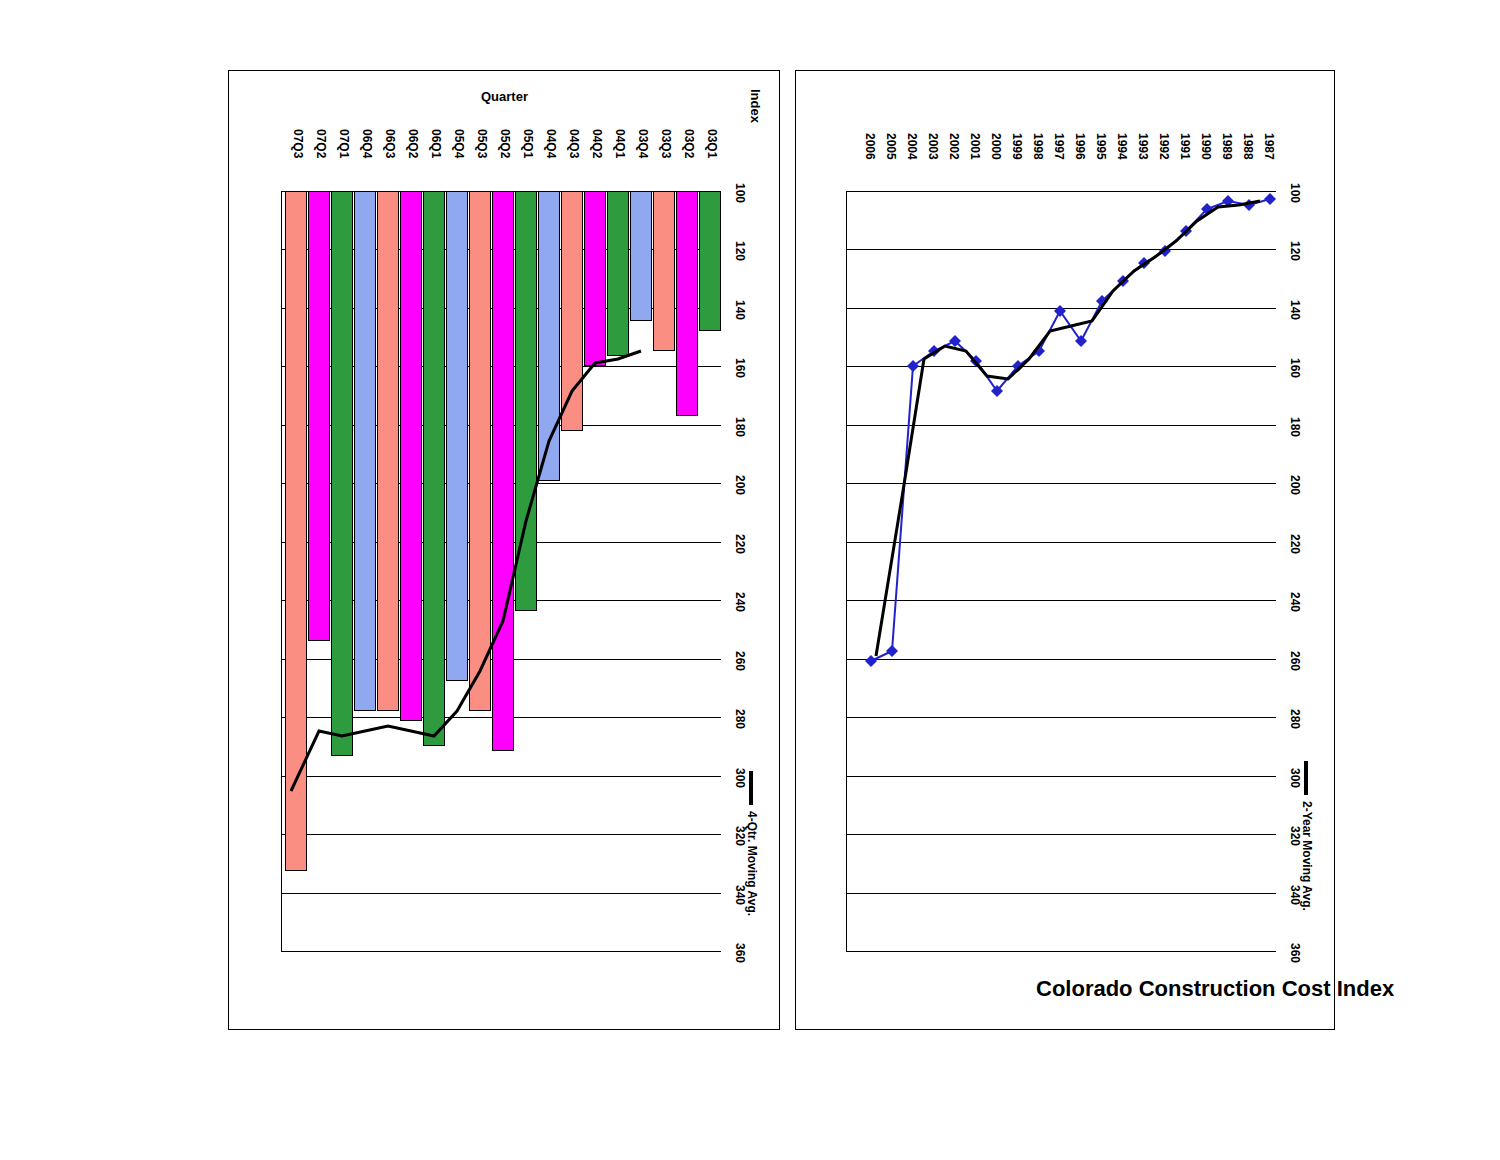LEFT PANEL: Quarterly bar chart with 4-Qtr. Moving Avg.
Index
Quarter
4-Qtr. Moving Avg.
100
120
140
160
180
200
220
240
260
280
300
320
340
360
03Q1
03Q2
03Q3
03Q4
04Q1
04Q2
04Q3
04Q4
05Q1
05Q2
05Q3
05Q4
06Q1
06Q2
06Q3
06Q4
07Q1
07Q2
07Q3
RIGHT PANEL: Annual line chart with 2-Year Moving Avg.
Colorado Construction Cost Index
2-Year Moving Avg.
100
120
140
160
180
200
220
240
260
280
300
320
340
360
1987
1988
1989
1990
1991
1992
1993
1994
1995
1996
1997
1998
1999
2000
2001
2002
2003
2004
2005
2006